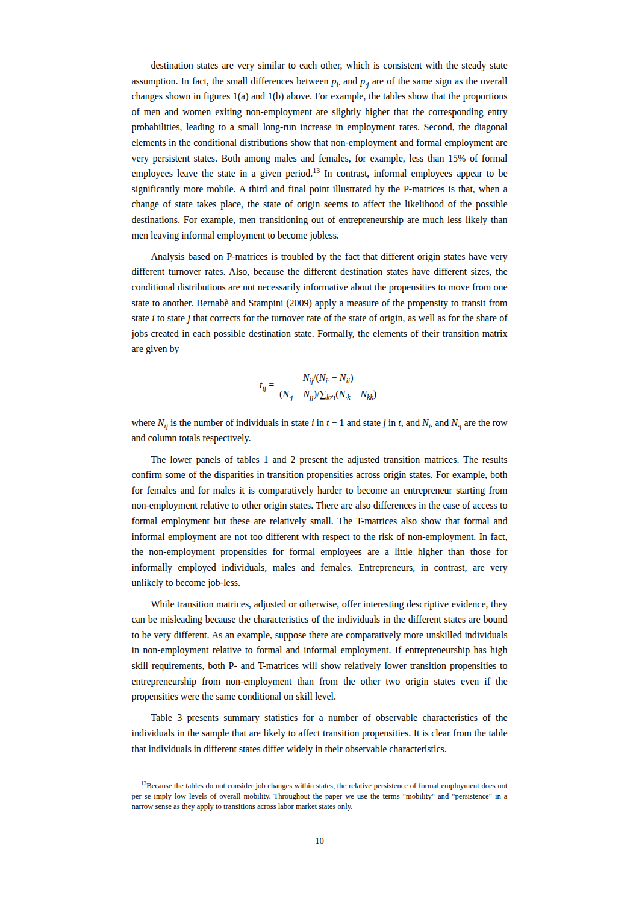destination states are very similar to each other, which is consistent with the steady state assumption. In fact, the small differences between pi· and p·j are of the same sign as the overall changes shown in figures 1(a) and 1(b) above. For example, the tables show that the proportions of men and women exiting non-employment are slightly higher that the corresponding entry probabilities, leading to a small long-run increase in employment rates. Second, the diagonal elements in the conditional distributions show that non-employment and formal employment are very persistent states. Both among males and females, for example, less than 15% of formal employees leave the state in a given period.13 In contrast, informal employees appear to be significantly more mobile. A third and final point illustrated by the P-matrices is that, when a change of state takes place, the state of origin seems to affect the likelihood of the possible destinations. For example, men transitioning out of entrepreneurship are much less likely than men leaving informal employment to become jobless.
Analysis based on P-matrices is troubled by the fact that different origin states have very different turnover rates. Also, because the different destination states have different sizes, the conditional distributions are not necessarily informative about the propensities to move from one state to another. Bernabè and Stampini (2009) apply a measure of the propensity to transit from state i to state j that corrects for the turnover rate of the state of origin, as well as for the share of jobs created in each possible destination state. Formally, the elements of their transition matrix are given by
tij = Nij/(Ni· − Nii) (N·j − Njj)/∑k≠i(N·k − Nkk)
where Nij is the number of individuals in state i in t − 1 and state j in t, and Ni· and N·j are the row and column totals respectively.
The lower panels of tables 1 and 2 present the adjusted transition matrices. The results confirm some of the disparities in transition propensities across origin states. For example, both for females and for males it is comparatively harder to become an entrepreneur starting from non-employment relative to other origin states. There are also differences in the ease of access to formal employment but these are relatively small. The T-matrices also show that formal and informal employment are not too different with respect to the risk of non-employment. In fact, the non-employment propensities for formal employees are a little higher than those for informally employed individuals, males and females. Entrepreneurs, in contrast, are very unlikely to become job-less.
While transition matrices, adjusted or otherwise, offer interesting descriptive evidence, they can be misleading because the characteristics of the individuals in the different states are bound to be very different. As an example, suppose there are comparatively more unskilled individuals in non-employment relative to formal and informal employment. If entrepreneurship has high skill requirements, both P- and T-matrices will show relatively lower transition propensities to entrepreneurship from non-employment than from the other two origin states even if the propensities were the same conditional on skill level.
Table 3 presents summary statistics for a number of observable characteristics of the individuals in the sample that are likely to affect transition propensities. It is clear from the table that individuals in different states differ widely in their observable characteristics.
13Because the tables do not consider job changes within states, the relative persistence of formal employment does not per se imply low levels of overall mobility. Throughout the paper we use the terms "mobility" and "persistence" in a narrow sense as they apply to transitions across labor market states only.
10